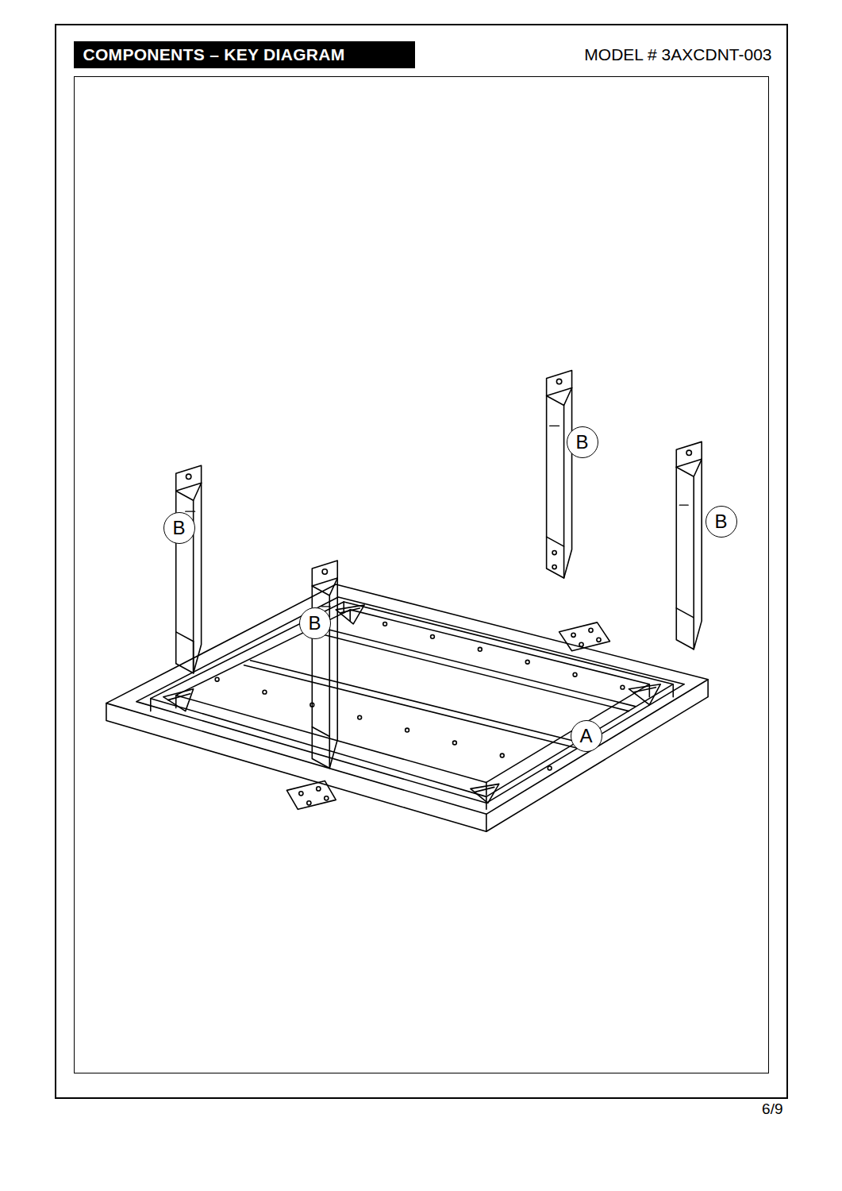COMPONENTS – KEY DIAGRAM
MODEL # 3AXCDNT-003
B
B
B
B
A
6/9